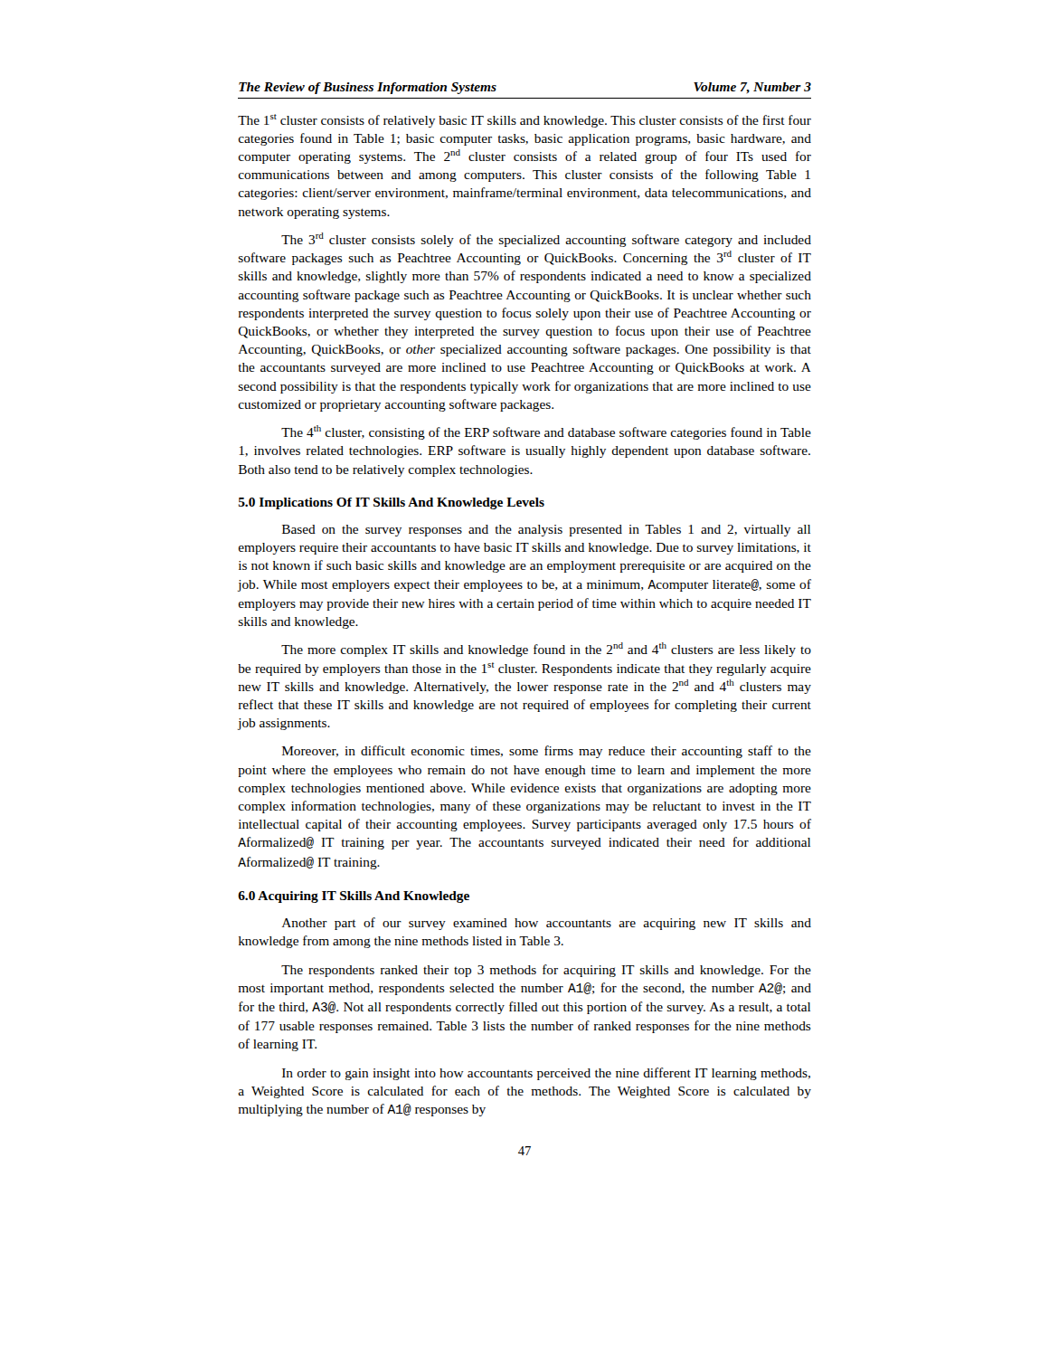The Review of Business Information Systems
Volume 7, Number 3
The 1st cluster consists of relatively basic IT skills and knowledge. This cluster consists of the first four categories found in Table 1; basic computer tasks, basic application programs, basic hardware, and computer operating systems. The 2nd cluster consists of a related group of four ITs used for communications between and among computers. This cluster consists of the following Table 1 categories: client/server environment, mainframe/terminal environment, data telecommunications, and network operating systems.
The 3rd cluster consists solely of the specialized accounting software category and included software packages such as Peachtree Accounting or QuickBooks. Concerning the 3rd cluster of IT skills and knowledge, slightly more than 57% of respondents indicated a need to know a specialized accounting software package such as Peachtree Accounting or QuickBooks. It is unclear whether such respondents interpreted the survey question to focus solely upon their use of Peachtree Accounting or QuickBooks, or whether they interpreted the survey question to focus upon their use of Peachtree Accounting, QuickBooks, or other specialized accounting software packages. One possibility is that the accountants surveyed are more inclined to use Peachtree Accounting or QuickBooks at work. A second possibility is that the respondents typically work for organizations that are more inclined to use customized or proprietary accounting software packages.
The 4th cluster, consisting of the ERP software and database software categories found in Table 1, involves related technologies. ERP software is usually highly dependent upon database software. Both also tend to be relatively complex technologies.
5.0 Implications Of IT Skills And Knowledge Levels
Based on the survey responses and the analysis presented in Tables 1 and 2, virtually all employers require their accountants to have basic IT skills and knowledge. Due to survey limitations, it is not known if such basic skills and knowledge are an employment prerequisite or are acquired on the job. While most employers expect their employees to be, at a minimum, Acomputer literate@, some of employers may provide their new hires with a certain period of time within which to acquire needed IT skills and knowledge.
The more complex IT skills and knowledge found in the 2nd and 4th clusters are less likely to be required by employers than those in the 1st cluster. Respondents indicate that they regularly acquire new IT skills and knowledge. Alternatively, the lower response rate in the 2nd and 4th clusters may reflect that these IT skills and knowledge are not required of employees for completing their current job assignments.
Moreover, in difficult economic times, some firms may reduce their accounting staff to the point where the employees who remain do not have enough time to learn and implement the more complex technologies mentioned above. While evidence exists that organizations are adopting more complex information technologies, many of these organizations may be reluctant to invest in the IT intellectual capital of their accounting employees. Survey participants averaged only 17.5 hours of Aformalized@ IT training per year. The accountants surveyed indicated their need for additional Aformalized@ IT training.
6.0 Acquiring IT Skills And Knowledge
Another part of our survey examined how accountants are acquiring new IT skills and knowledge from among the nine methods listed in Table 3.
The respondents ranked their top 3 methods for acquiring IT skills and knowledge. For the most important method, respondents selected the number A1@; for the second, the number A2@; and for the third, A3@. Not all respondents correctly filled out this portion of the survey. As a result, a total of 177 usable responses remained. Table 3 lists the number of ranked responses for the nine methods of learning IT.
In order to gain insight into how accountants perceived the nine different IT learning methods, a Weighted Score is calculated for each of the methods. The Weighted Score is calculated by multiplying the number of A1@ responses by
47